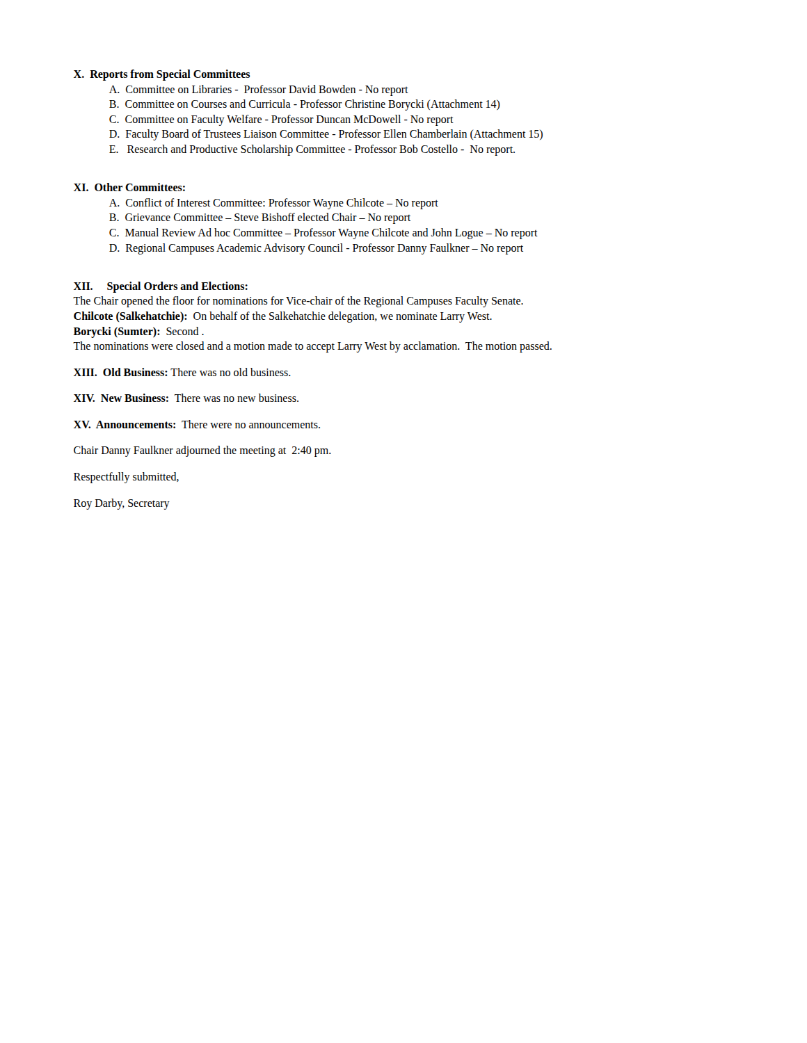X. Reports from Special Committees
A. Committee on Libraries - Professor David Bowden - No report
B. Committee on Courses and Curricula - Professor Christine Borycki (Attachment 14)
C. Committee on Faculty Welfare - Professor Duncan McDowell - No report
D. Faculty Board of Trustees Liaison Committee - Professor Ellen Chamberlain (Attachment 15)
E. Research and Productive Scholarship Committee - Professor Bob Costello - No report.
XI. Other Committees:
A. Conflict of Interest Committee: Professor Wayne Chilcote – No report
B. Grievance Committee – Steve Bishoff elected Chair – No report
C. Manual Review Ad hoc Committee – Professor Wayne Chilcote and John Logue – No report
D. Regional Campuses Academic Advisory Council - Professor Danny Faulkner – No report
XII. Special Orders and Elections:
The Chair opened the floor for nominations for Vice-chair of the Regional Campuses Faculty Senate.
Chilcote (Salkehatchie): On behalf of the Salkehatchie delegation, we nominate Larry West.
Borycki (Sumter): Second .
The nominations were closed and a motion made to accept Larry West by acclamation. The motion passed.
XIII. Old Business: There was no old business.
XIV. New Business: There was no new business.
XV. Announcements: There were no announcements.
Chair Danny Faulkner adjourned the meeting at 2:40 pm.
Respectfully submitted,
Roy Darby, Secretary